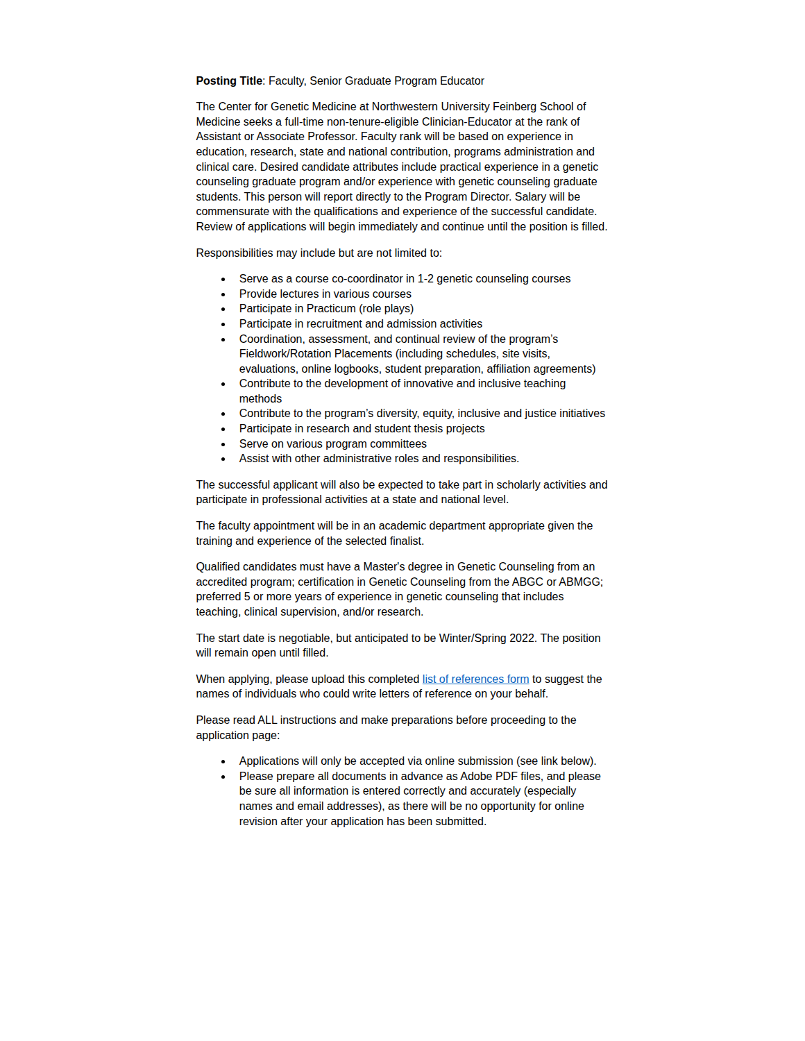Posting Title: Faculty, Senior Graduate Program Educator
The Center for Genetic Medicine at Northwestern University Feinberg School of Medicine seeks a full-time non-tenure-eligible Clinician-Educator at the rank of Assistant or Associate Professor. Faculty rank will be based on experience in education, research, state and national contribution, programs administration and clinical care. Desired candidate attributes include practical experience in a genetic counseling graduate program and/or experience with genetic counseling graduate students. This person will report directly to the Program Director. Salary will be commensurate with the qualifications and experience of the successful candidate. Review of applications will begin immediately and continue until the position is filled.
Responsibilities may include but are not limited to:
Serve as a course co-coordinator in 1-2 genetic counseling courses
Provide lectures in various courses
Participate in Practicum (role plays)
Participate in recruitment and admission activities
Coordination, assessment, and continual review of the program’s Fieldwork/Rotation Placements (including schedules, site visits, evaluations, online logbooks, student preparation, affiliation agreements)
Contribute to the development of innovative and inclusive teaching methods
Contribute to the program’s diversity, equity, inclusive and justice initiatives
Participate in research and student thesis projects
Serve on various program committees
Assist with other administrative roles and responsibilities.
The successful applicant will also be expected to take part in scholarly activities and participate in professional activities at a state and national level.
The faculty appointment will be in an academic department appropriate given the training and experience of the selected finalist.
Qualified candidates must have a Master's degree in Genetic Counseling from an accredited program; certification in Genetic Counseling from the ABGC or ABMGG; preferred 5 or more years of experience in genetic counseling that includes teaching, clinical supervision, and/or research.
The start date is negotiable, but anticipated to be Winter/Spring 2022. The position will remain open until filled.
When applying, please upload this completed list of references form to suggest the names of individuals who could write letters of reference on your behalf.
Please read ALL instructions and make preparations before proceeding to the application page:
Applications will only be accepted via online submission (see link below).
Please prepare all documents in advance as Adobe PDF files, and please be sure all information is entered correctly and accurately (especially names and email addresses), as there will be no opportunity for online revision after your application has been submitted.